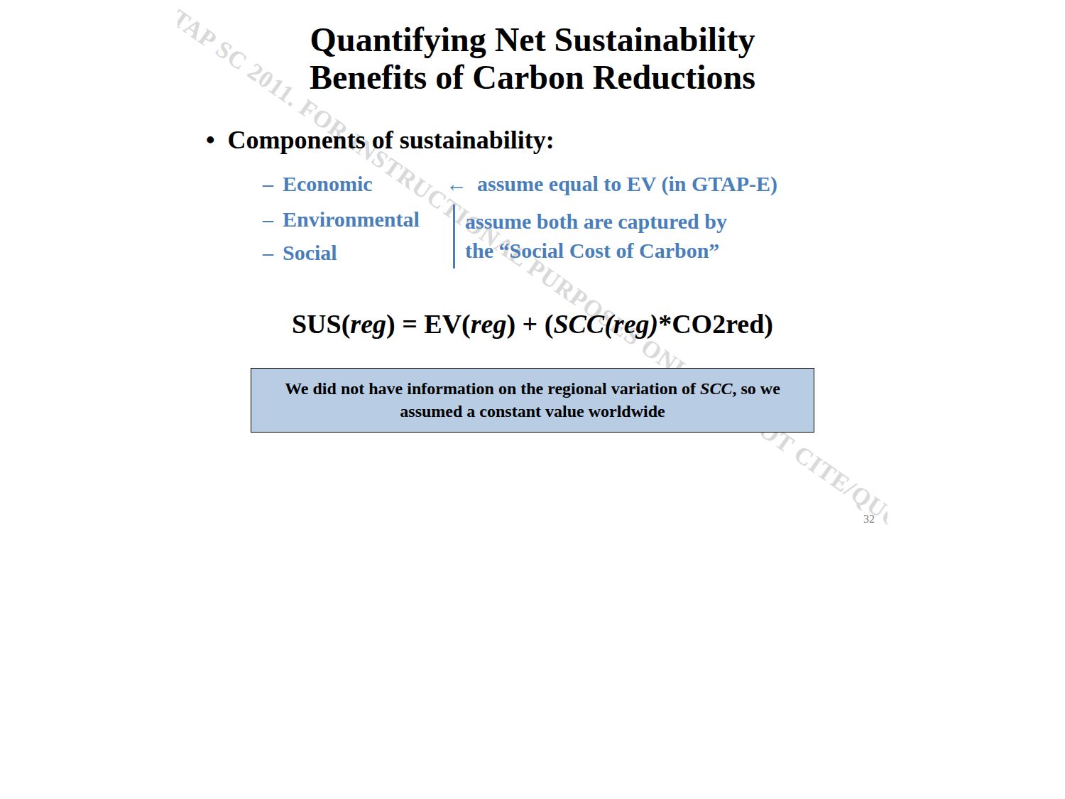19 GTAP SC 2011. FOR INSTRUCTIONAL PURPOSES ONLY. DO NOT CITE/QUOTE.
Quantifying Net Sustainability
Benefits of Carbon Reductions
Components of sustainability:
– Economic ← assume equal to EV (in GTAP-E)
–Environmental
–Social
assume both are captured by
the “Social Cost of Carbon”
SUS(reg) = EV(reg) + (SCC(reg)*CO2red)
We did not have information on the regional variation of SCC, so we assumed a constant value worldwide
32